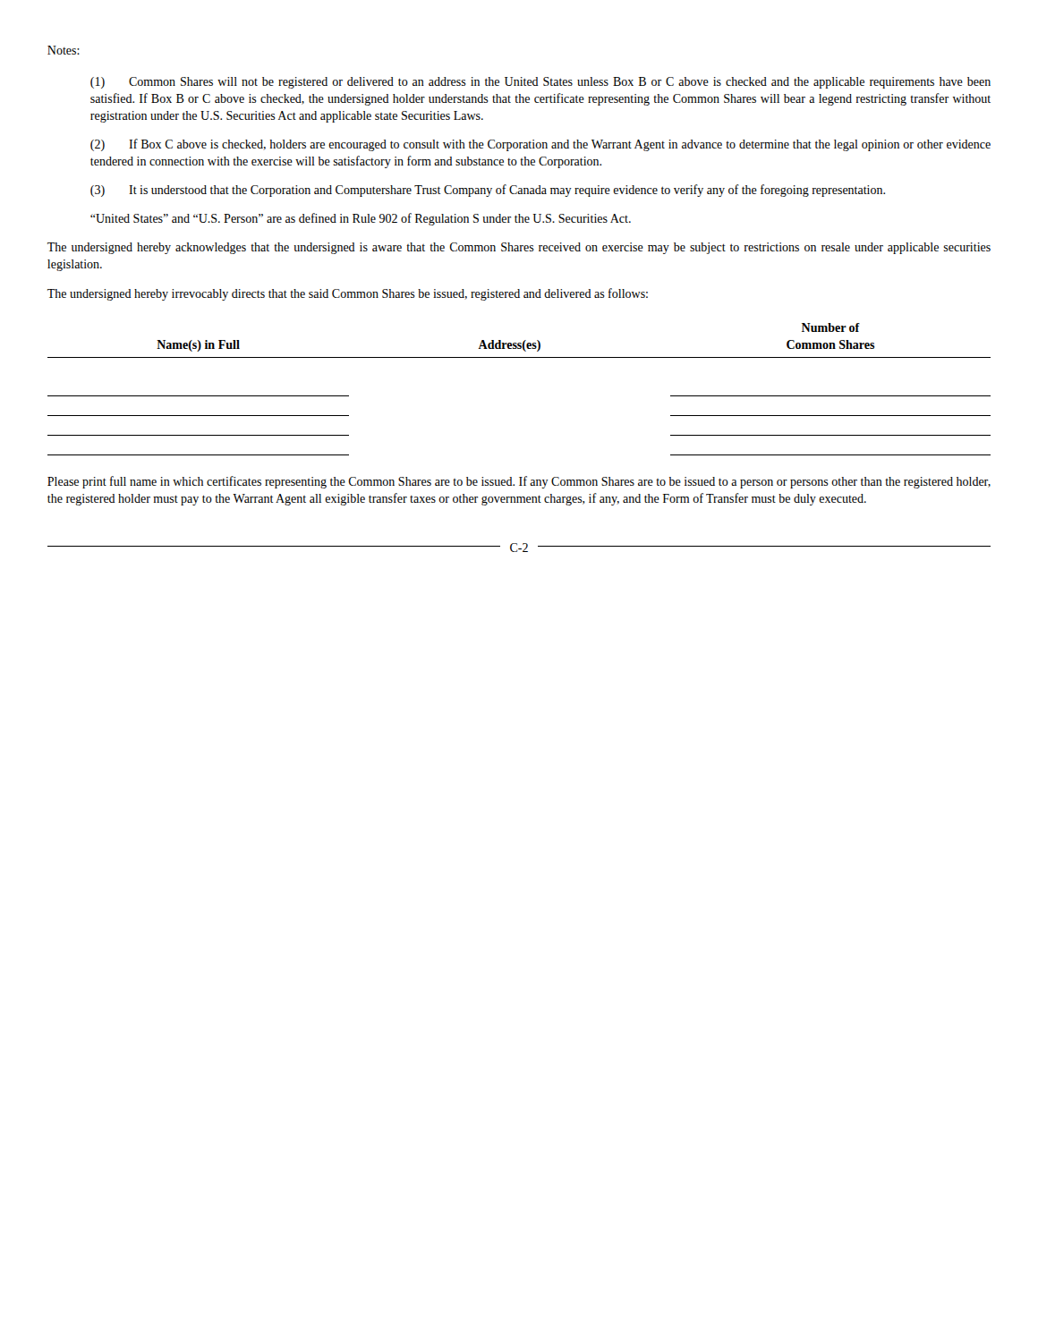Notes:
(1) Common Shares will not be registered or delivered to an address in the United States unless Box B or C above is checked and the applicable requirements have been satisfied. If Box B or C above is checked, the undersigned holder understands that the certificate representing the Common Shares will bear a legend restricting transfer without registration under the U.S. Securities Act and applicable state Securities Laws.
(2) If Box C above is checked, holders are encouraged to consult with the Corporation and the Warrant Agent in advance to determine that the legal opinion or other evidence tendered in connection with the exercise will be satisfactory in form and substance to the Corporation.
(3) It is understood that the Corporation and Computershare Trust Company of Canada may require evidence to verify any of the foregoing representation.
“United States” and “U.S. Person” are as defined in Rule 902 of Regulation S under the U.S. Securities Act.
The undersigned hereby acknowledges that the undersigned is aware that the Common Shares received on exercise may be subject to restrictions on resale under applicable securities legislation.
The undersigned hereby irrevocably directs that the said Common Shares be issued, registered and delivered as follows:
| Name(s) in Full | Address(es) | Number of Common Shares |
| --- | --- | --- |
Please print full name in which certificates representing the Common Shares are to be issued. If any Common Shares are to be issued to a person or persons other than the registered holder, the registered holder must pay to the Warrant Agent all exigible transfer taxes or other government charges, if any, and the Form of Transfer must be duly executed.
C-2